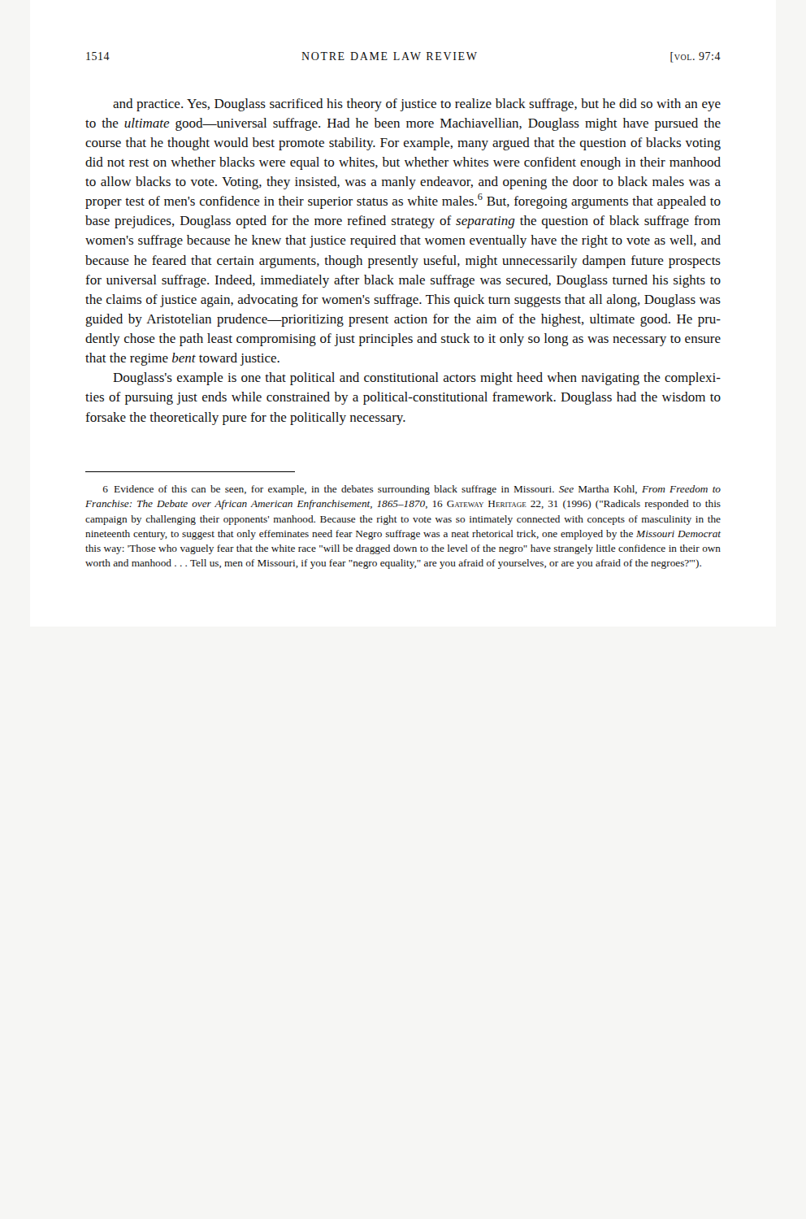1514 Notre Dame Law Review [vol. 97:4
and practice. Yes, Douglass sacrificed his theory of justice to realize black suffrage, but he did so with an eye to the ultimate good—universal suffrage. Had he been more Machiavellian, Douglass might have pursued the course that he thought would best promote stability. For example, many argued that the question of blacks voting did not rest on whether blacks were equal to whites, but whether whites were confident enough in their manhood to allow blacks to vote. Voting, they insisted, was a manly endeavor, and opening the door to black males was a proper test of men's confidence in their superior status as white males.6 But, foregoing arguments that appealed to base prejudices, Douglass opted for the more refined strategy of separating the question of black suffrage from women's suffrage because he knew that justice required that women eventually have the right to vote as well, and because he feared that certain arguments, though presently useful, might unnecessarily dampen future prospects for universal suffrage. Indeed, immediately after black male suffrage was secured, Douglass turned his sights to the claims of justice again, advocating for women's suffrage. This quick turn suggests that all along, Douglass was guided by Aristotelian prudence—prioritizing present action for the aim of the highest, ultimate good. He prudently chose the path least compromising of just principles and stuck to it only so long as was necessary to ensure that the regime bent toward justice.
Douglass's example is one that political and constitutional actors might heed when navigating the complexities of pursuing just ends while constrained by a political-constitutional framework. Douglass had the wisdom to forsake the theoretically pure for the politically necessary.
6 Evidence of this can be seen, for example, in the debates surrounding black suffrage in Missouri. See Martha Kohl, From Freedom to Franchise: The Debate over African American Enfranchisement, 1865–1870, 16 Gateway Heritage 22, 31 (1996) ("Radicals responded to this campaign by challenging their opponents' manhood. Because the right to vote was so intimately connected with concepts of masculinity in the nineteenth century, to suggest that only effeminates need fear Negro suffrage was a neat rhetorical trick, one employed by the Missouri Democrat this way: 'Those who vaguely fear that the white race "will be dragged down to the level of the negro" have strangely little confidence in their own worth and manhood . . . Tell us, men of Missouri, if you fear "negro equality," are you afraid of yourselves, or are you afraid of the negroes?'").